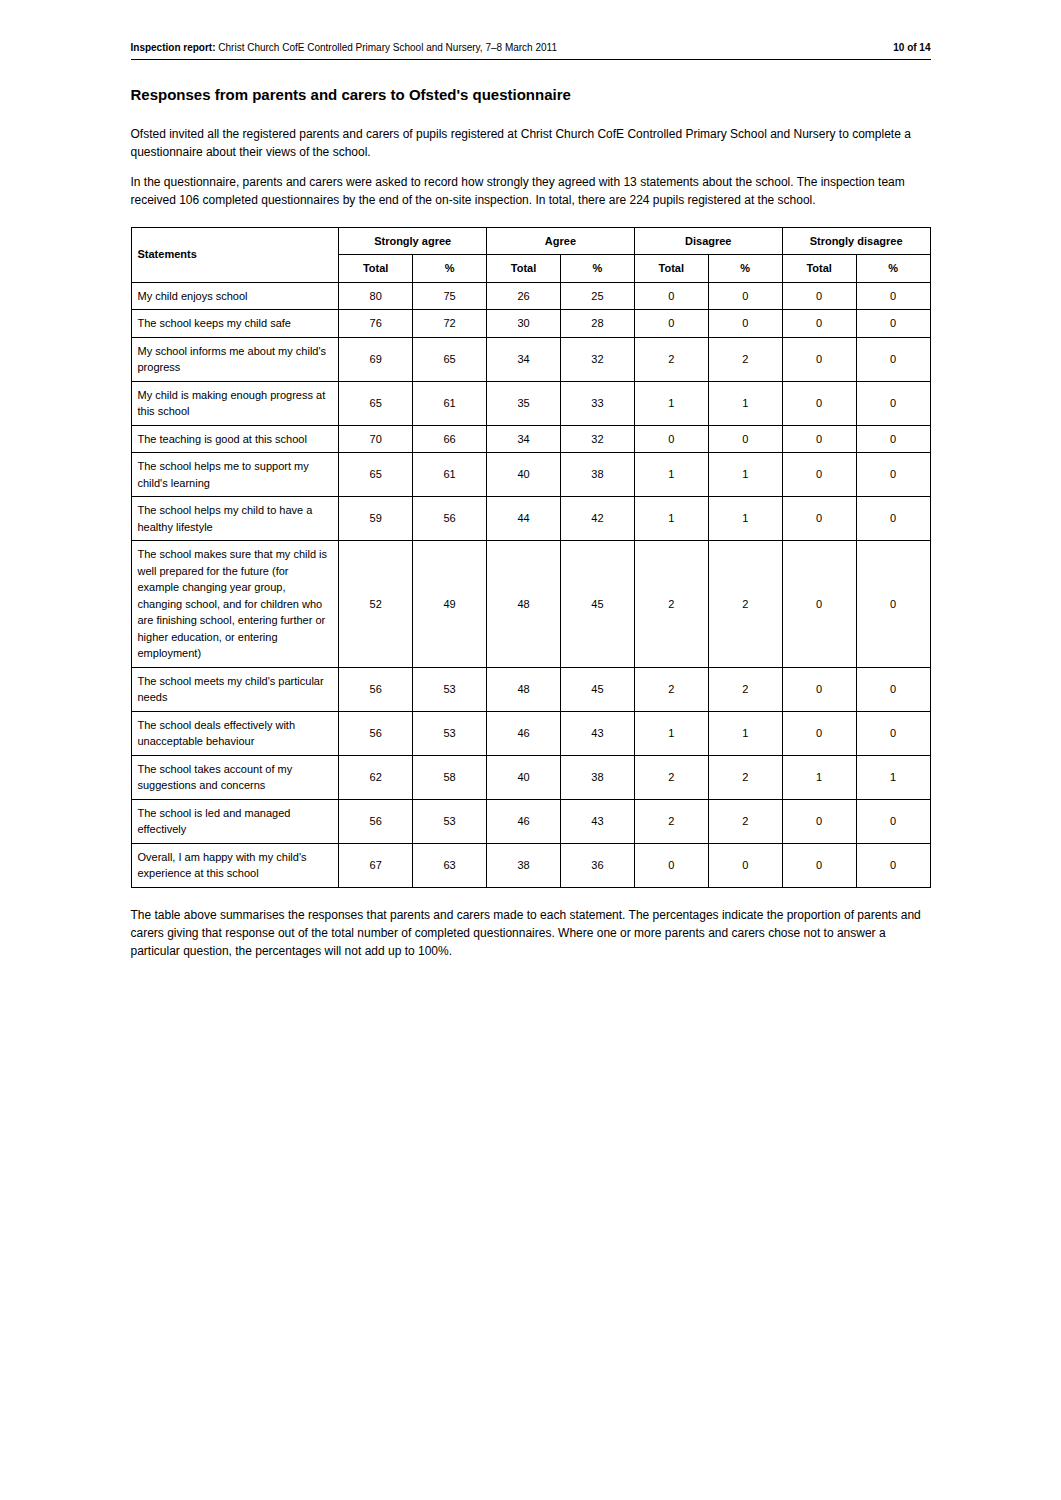Inspection report: Christ Church CofE Controlled Primary School and Nursery, 7–8 March 2011 10 of 14
Responses from parents and carers to Ofsted's questionnaire
Ofsted invited all the registered parents and carers of pupils registered at Christ Church CofE Controlled Primary School and Nursery to complete a questionnaire about their views of the school.
In the questionnaire, parents and carers were asked to record how strongly they agreed with 13 statements about the school. The inspection team received 106 completed questionnaires by the end of the on-site inspection. In total, there are 224 pupils registered at the school.
| Statements | Strongly agree | Agree | Disagree | Strongly disagree |
| --- | --- | --- | --- | --- |
| Total | % | Total | % | Total | % | Total | % |
| My child enjoys school | 80 | 75 | 26 | 25 | 0 | 0 | 0 | 0 |
| The school keeps my child safe | 76 | 72 | 30 | 28 | 0 | 0 | 0 | 0 |
| My school informs me about my child's progress | 69 | 65 | 34 | 32 | 2 | 2 | 0 | 0 |
| My child is making enough progress at this school | 65 | 61 | 35 | 33 | 1 | 1 | 0 | 0 |
| The teaching is good at this school | 70 | 66 | 34 | 32 | 0 | 0 | 0 | 0 |
| The school helps me to support my child's learning | 65 | 61 | 40 | 38 | 1 | 1 | 0 | 0 |
| The school helps my child to have a healthy lifestyle | 59 | 56 | 44 | 42 | 1 | 1 | 0 | 0 |
| The school makes sure that my child is well prepared for the future (for example changing year group, changing school, and for children who are finishing school, entering further or higher education, or entering employment) | 52 | 49 | 48 | 45 | 2 | 2 | 0 | 0 |
| The school meets my child's particular needs | 56 | 53 | 48 | 45 | 2 | 2 | 0 | 0 |
| The school deals effectively with unacceptable behaviour | 56 | 53 | 46 | 43 | 1 | 1 | 0 | 0 |
| The school takes account of my suggestions and concerns | 62 | 58 | 40 | 38 | 2 | 2 | 1 | 1 |
| The school is led and managed effectively | 56 | 53 | 46 | 43 | 2 | 2 | 0 | 0 |
| Overall, I am happy with my child's experience at this school | 67 | 63 | 38 | 36 | 0 | 0 | 0 | 0 |
The table above summarises the responses that parents and carers made to each statement. The percentages indicate the proportion of parents and carers giving that response out of the total number of completed questionnaires. Where one or more parents and carers chose not to answer a particular question, the percentages will not add up to 100%.